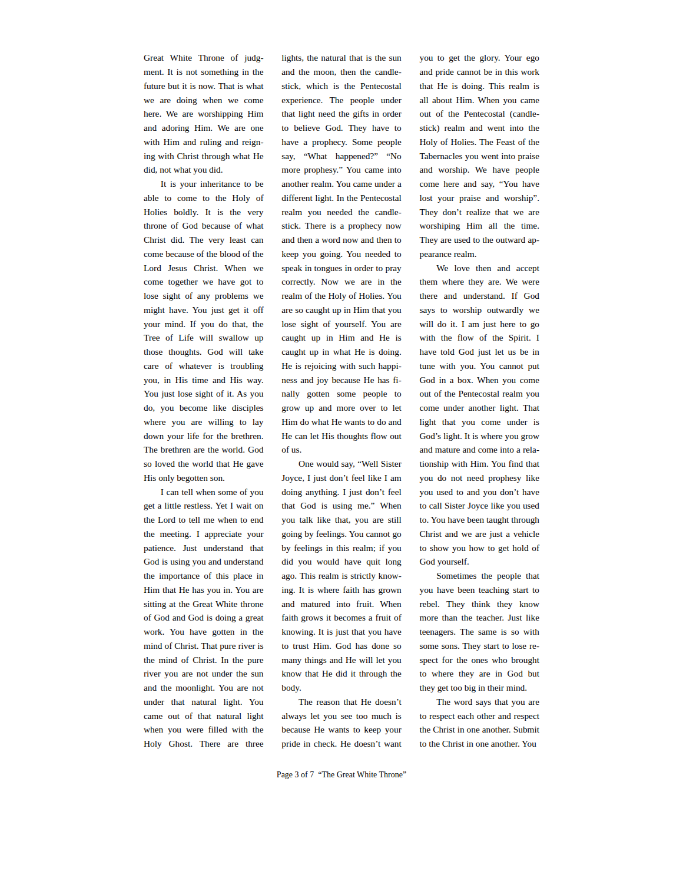Great White Throne of judgment. It is not something in the future but it is now. That is what we are doing when we come here. We are worshipping Him and adoring Him. We are one with Him and ruling and reigning with Christ through what He did, not what you did.
It is your inheritance to be able to come to the Holy of Holies boldly. It is the very throne of God because of what Christ did. The very least can come because of the blood of the Lord Jesus Christ. When we come together we have got to lose sight of any problems we might have. You just get it off your mind. If you do that, the Tree of Life will swallow up those thoughts. God will take care of whatever is troubling you, in His time and His way. You just lose sight of it. As you do, you become like disciples where you are willing to lay down your life for the brethren. The brethren are the world. God so loved the world that He gave His only begotten son.
I can tell when some of you get a little restless. Yet I wait on the Lord to tell me when to end the meeting. I appreciate your patience. Just understand that God is using you and understand the importance of this place in Him that He has you in. You are sitting at the Great White throne of God and God is doing a great work. You have gotten in the mind of Christ. That pure river is the mind of Christ. In the pure river you are not under the sun and the moonlight. You are not under that natural light. You came out of that natural light when you were filled with the Holy Ghost. There are three lights, the natural that is the sun and the moon, then the candlestick, which is the Pentecostal experience. The people under that light need the gifts in order to believe God. They have to have a prophecy. Some people say, “What happened?” “No more prophesy.” You came into another realm. You came under a different light. In the Pentecostal realm you needed the candlestick. There is a prophecy now and then a word now and then to keep you going. You needed to speak in tongues in order to pray correctly. Now we are in the realm of the Holy of Holies. You are so caught up in Him that you lose sight of yourself. You are caught up in Him and He is caught up in what He is doing. He is rejoicing with such happiness and joy because He has finally gotten some people to grow up and more over to let Him do what He wants to do and He can let His thoughts flow out of us.
One would say, “Well Sister Joyce, I just don’t feel like I am doing anything. I just don’t feel that God is using me.” When you talk like that, you are still going by feelings. You cannot go by feelings in this realm; if you did you would have quit long ago. This realm is strictly knowing. It is where faith has grown and matured into fruit. When faith grows it becomes a fruit of knowing. It is just that you have to trust Him. God has done so many things and He will let you know that He did it through the body.
The reason that He doesn’t always let you see too much is because He wants to keep your pride in check. He doesn’t want you to get the glory. Your ego and pride cannot be in this work that He is doing. This realm is all about Him. When you came out of the Pentecostal (candlestick) realm and went into the Holy of Holies. The Feast of the Tabernacles you went into praise and worship. We have people come here and say, “You have lost your praise and worship”. They don’t realize that we are worshiping Him all the time. They are used to the outward appearance realm.
We love then and accept them where they are. We were there and understand. If God says to worship outwardly we will do it. I am just here to go with the flow of the Spirit. I have told God just let us be in tune with you. You cannot put God in a box. When you come out of the Pentecostal realm you come under another light. That light that you come under is God’s light. It is where you grow and mature and come into a relationship with Him. You find that you do not need prophesy like you used to and you don’t have to call Sister Joyce like you used to. You have been taught through Christ and we are just a vehicle to show you how to get hold of God yourself.
Sometimes the people that you have been teaching start to rebel. They think they know more than the teacher. Just like teenagers. The same is so with some sons. They start to lose respect for the ones who brought to where they are in God but they get too big in their mind.
The word says that you are to respect each other and respect the Christ in one another. Submit to the Christ in one another. You
Page 3 of 7 “The Great White Throne”